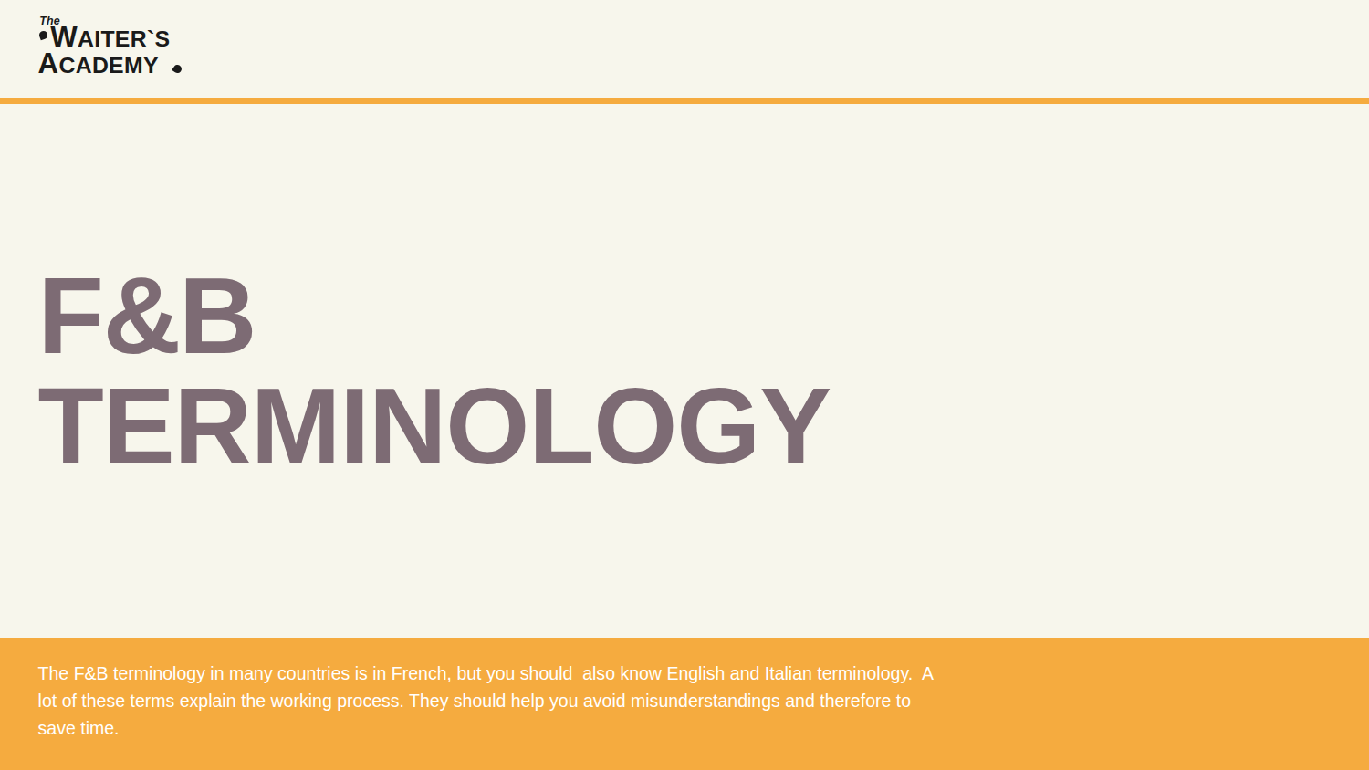The WAITER`S ACADEMY
F&B Terminology
The F&B terminology in many countries is in French, but you should also know English and Italian terminology. A lot of these terms explain the working process. They should help you avoid misunderstandings and therefore to save time.